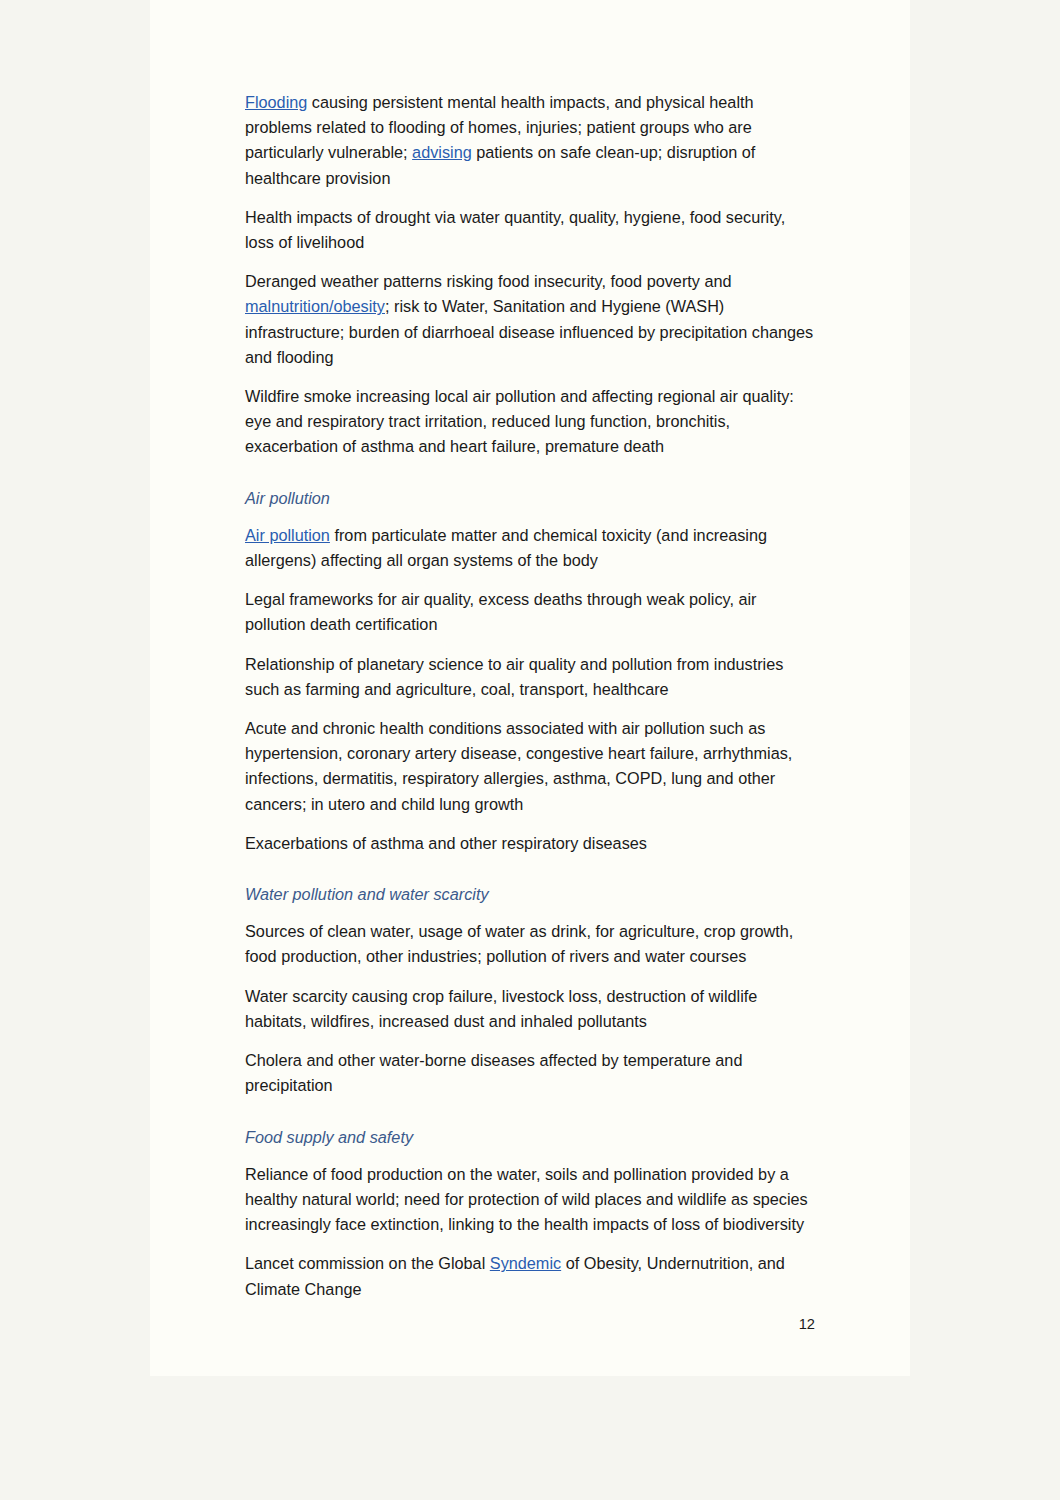Flooding causing persistent mental health impacts, and physical health problems related to flooding of homes, injuries; patient groups who are particularly vulnerable; advising patients on safe clean-up; disruption of healthcare provision
Health impacts of drought via water quantity, quality, hygiene, food security, loss of livelihood
Deranged weather patterns risking food insecurity, food poverty and malnutrition/obesity; risk to Water, Sanitation and Hygiene (WASH) infrastructure; burden of diarrhoeal disease influenced by precipitation changes and flooding
Wildfire smoke increasing local air pollution and affecting regional air quality: eye and respiratory tract irritation, reduced lung function, bronchitis, exacerbation of asthma and heart failure, premature death
Air pollution
Air pollution from particulate matter and chemical toxicity (and increasing allergens) affecting all organ systems of the body
Legal frameworks for air quality, excess deaths through weak policy, air pollution death certification
Relationship of planetary science to air quality and pollution from industries such as farming and agriculture, coal, transport, healthcare
Acute and chronic health conditions associated with air pollution such as hypertension, coronary artery disease, congestive heart failure, arrhythmias, infections, dermatitis, respiratory allergies, asthma, COPD, lung and other cancers; in utero and child lung growth
Exacerbations of asthma and other respiratory diseases
Water pollution and water scarcity
Sources of clean water, usage of water as drink, for agriculture, crop growth, food production, other industries; pollution of rivers and water courses
Water scarcity causing crop failure, livestock loss, destruction of wildlife habitats, wildfires, increased dust and inhaled pollutants
Cholera and other water-borne diseases affected by temperature and precipitation
Food supply and safety
Reliance of food production on the water, soils and pollination provided by a healthy natural world; need for protection of wild places and wildlife as species increasingly face extinction, linking to the health impacts of loss of biodiversity
Lancet commission on the Global Syndemic of Obesity, Undernutrition, and Climate Change
12